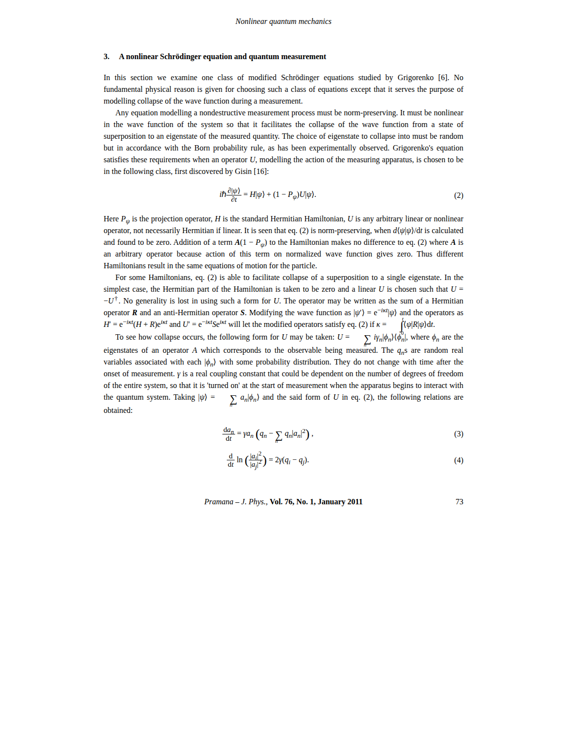Nonlinear quantum mechanics
3. A nonlinear Schrödinger equation and quantum measurement
In this section we examine one class of modified Schrödinger equations studied by Grigorenko [6]. No fundamental physical reason is given for choosing such a class of equations except that it serves the purpose of modelling collapse of the wave function during a measurement.
Any equation modelling a nondestructive measurement process must be norm-preserving. It must be nonlinear in the wave function of the system so that it facilitates the collapse of the wave function from a state of superposition to an eigenstate of the measured quantity. The choice of eigenstate to collapse into must be random but in accordance with the Born probability rule, as has been experimentally observed. Grigorenko's equation satisfies these requirements when an operator U, modelling the action of the measuring apparatus, is chosen to be in the following class, first discovered by Gisin [16]:
iℏ∂|ψ⟩∂t = H|ψ⟩ + (1 − Pψ)U|ψ⟩. (2)
Here Pψ is the projection operator, H is the standard Hermitian Hamiltonian, U is any arbitrary linear or nonlinear operator, not necessarily Hermitian if linear. It is seen that eq. (2) is norm-preserving, when d⟨ψ|ψ⟩/dt is calculated and found to be zero. Addition of a term A(1 − Pψ) to the Hamiltonian makes no difference to eq. (2) where A is an arbitrary operator because action of this term on normalized wave function gives zero. Thus different Hamiltonians result in the same equations of motion for the particle.
For some Hamiltonians, eq. (2) is able to facilitate collapse of a superposition to a single eigenstate. In the simplest case, the Hermitian part of the Hamiltonian is taken to be zero and a linear U is chosen such that U = −U†. No generality is lost in using such a form for U. The operator may be written as the sum of a Hermitian operator R and an anti-Hermitian operator S. Modifying the wave function as |ψ′⟩ = e−iκt|ψ⟩ and the operators as H′ = e−iκt(H + R)eiκt and U′ = e−iκtSeiκt will let the modified operators satisfy eq. (2) if κ = ∫0t⟨ψ|R|ψ⟩dt.
To see how collapse occurs, the following form for U may be taken: U = ∑n iγn|ϕn⟩⟨ϕn|, where ϕn are the eigenstates of an operator A which corresponds to the observable being measured. The qns are random real variables associated with each |ϕn⟩ with some probability distribution. They do not change with time after the onset of measurement. γ is a real coupling constant that could be dependent on the number of degrees of freedom of the entire system, so that it is 'turned on' at the start of measurement when the apparatus begins to interact with the quantum system. Taking |ψ⟩ = ∑n an|ϕn⟩ and the said form of U in eq. (2), the following relations are obtained:
dan dt = γan (qn − ∑n qn|an|2) , (3)
ddt ln (|ai|2|aj|2) = 2γ(qi − qj). (4)
Pramana – J. Phys., Vol. 76, No. 1, January 2011 73